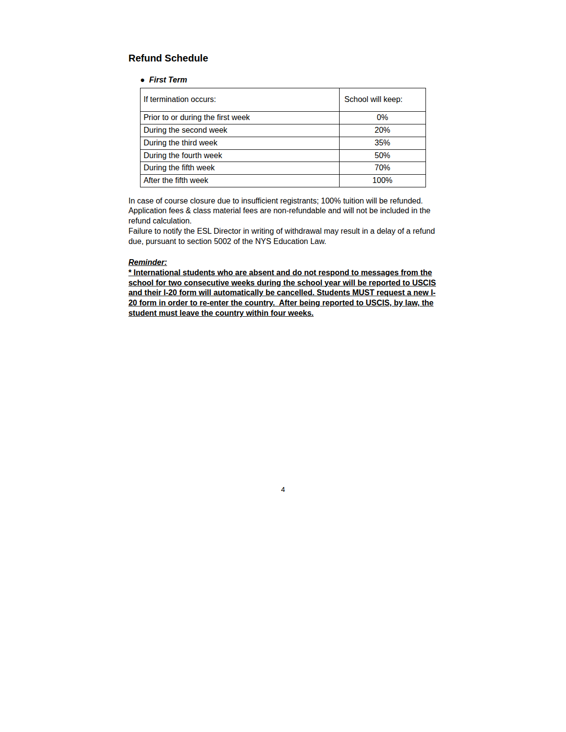Refund Schedule
● First Term
| If termination occurs: | School will keep: |
| Prior to or during the first week | 0% |
| During the second week | 20% |
| During the third week | 35% |
| During the fourth week | 50% |
| During the fifth week | 70% |
| After the fifth week | 100% |
In case of course closure due to insufficient registrants; 100% tuition will be refunded.
Application fees & class material fees are non-refundable and will not be included in the refund calculation.
Failure to notify the ESL Director in writing of withdrawal may result in a delay of a refund due, pursuant to section 5002 of the NYS Education Law.
Reminder:
* International students who are absent and do not respond to messages from the school for two consecutive weeks during the school year will be reported to USCIS and their I-20 form will automatically be cancelled. Students MUST request a new I-20 form in order to re-enter the country. After being reported to USCIS, by law, the student must leave the country within four weeks.
4